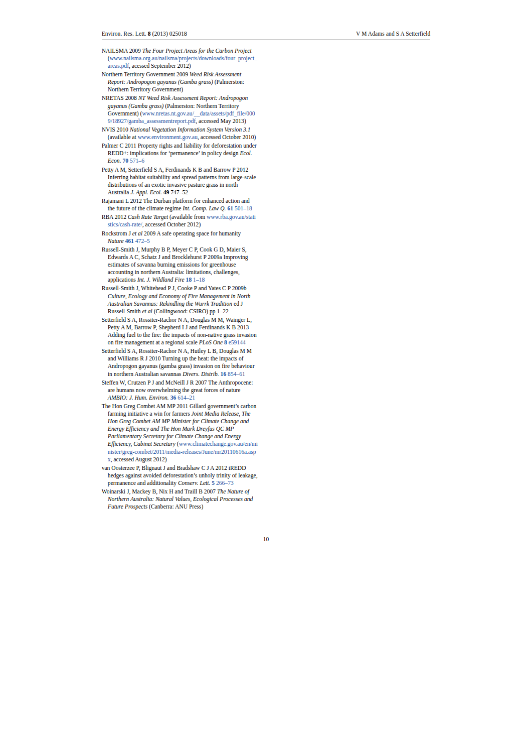Environ. Res. Lett. 8 (2013) 025018 V M Adams and S A Setterfield
NAILSMA 2009 The Four Project Areas for the Carbon Project (www.nailsma.org.au/nailsma/projects/downloads/four_project_areas.pdf, acessed September 2012)
Northern Territory Government 2009 Weed Risk Assessment Report: Andropogon gayanus (Gamba grass) (Palmerston: Northern Territory Government)
NRETAS 2008 NT Weed Risk Assessment Report: Andropogon gayanus (Gamba grass) (Palmerston: Northern Territory Government) (www.nretas.nt.gov.au/__data/assets/pdf_file/0009/18927/gamba_assessmentreport.pdf, accessed May 2013)
NVIS 2010 National Vegetation Information System Version 3.1 (available at www.environment.gov.au, accessed October 2010)
Palmer C 2011 Property rights and liability for deforestation under REDD+: implications for ‘permanence’ in policy design Ecol. Econ. 70 571–6
Petty A M, Setterfield S A, Ferdinands K B and Barrow P 2012 Inferring habitat suitability and spread patterns from large-scale distributions of an exotic invasive pasture grass in north Australia J. Appl. Ecol. 49 747–52
Rajamani L 2012 The Durban platform for enhanced action and the future of the climate regime Int. Comp. Law Q. 61 501–18
RBA 2012 Cash Rate Target (available from www.rba.gov.au/statistics/cash-rate/, accessed October 2012)
Rockstrom J et al 2009 A safe operating space for humanity Nature 461 472–5
Russell-Smith J, Murphy B P, Meyer C P, Cook G D, Maier S, Edwards A C, Schatz J and Brocklehurst P 2009a Improving estimates of savanna burning emissions for greenhouse accounting in northern Australia: limitations, challenges, applications Int. J. Wildland Fire 18 1–18
Russell-Smith J, Whitehead P J, Cooke P and Yates C P 2009b Culture, Ecology and Economy of Fire Management in North Australian Savannas: Rekindling the Wurrk Tradition ed J Russell-Smith et al (Collingwood: CSIRO) pp 1–22
Setterfield S A, Rossiter-Rachor N A, Douglas M M, Wainger L, Petty A M, Barrow P, Shepherd I J and Ferdinands K B 2013 Adding fuel to the fire: the impacts of non-native grass invasion on fire management at a regional scale PLoS One 8 e59144
Setterfield S A, Rossiter-Rachor N A, Hutley L B, Douglas M M and Williams R J 2010 Turning up the heat: the impacts of Andropogon gayanus (gamba grass) invasion on fire behaviour in northern Australian savannas Divers. Distrib. 16 854–61
Steffen W, Crutzen P J and McNeill J R 2007 The Anthropocene: are humans now overwhelming the great forces of nature AMBIO: J. Hum. Environ. 36 614–21
The Hon Greg Combet AM MP 2011 Gillard government’s carbon farming initiative a win for farmers Joint Media Release, The Hon Greg Combet AM MP Minister for Climate Change and Energy Efficiency and The Hon Mark Dreyfus QC MP Parliamentary Secretary for Climate Change and Energy Efficiency, Cabinet Secretary (www.climatechange.gov.au/en/minister/greg-combet/2011/media-releases/June/mr20110616a.aspx, accessed August 2012)
van Oosterzee P, Blignaut J and Bradshaw C J A 2012 iREDD hedges against avoided deforestation’s unholy trinity of leakage, permanence and additionality Conserv. Lett. 5 266–73
Woinarski J, Mackey B, Nix H and Traill B 2007 The Nature of Northern Australia: Natural Values, Ecological Processes and Future Prospects (Canberra: ANU Press)
10